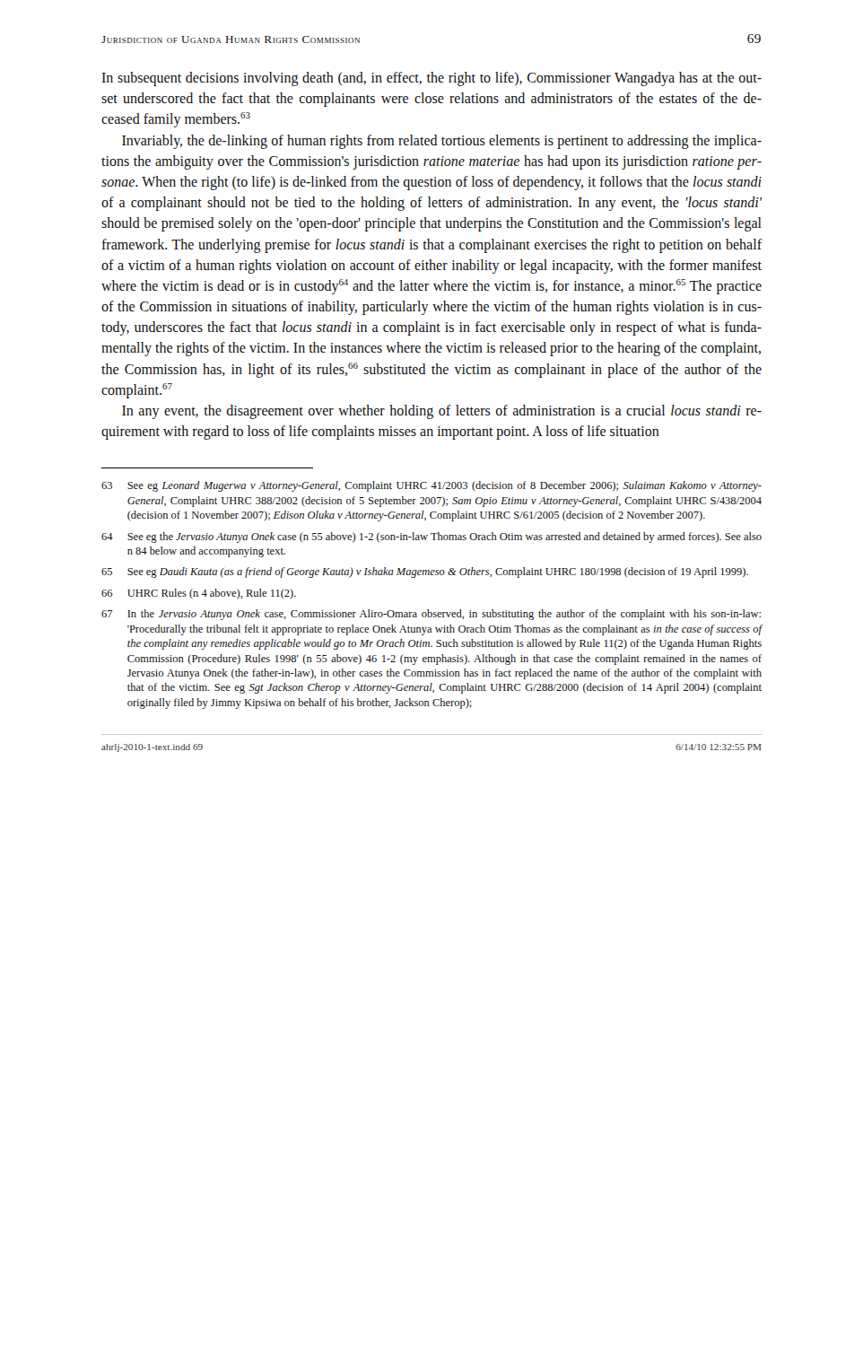Jurisdiction of Uganda Human Rights Commission 69
In subsequent decisions involving death (and, in effect, the right to life), Commissioner Wangadya has at the outset underscored the fact that the complainants were close relations and administrators of the estates of the deceased family members.63
Invariably, the de-linking of human rights from related tortious elements is pertinent to addressing the implications the ambiguity over the Commission's jurisdiction ratione materiae has had upon its jurisdiction ratione personae. When the right (to life) is de-linked from the question of loss of dependency, it follows that the locus standi of a complainant should not be tied to the holding of letters of administration. In any event, the 'locus standi' should be premised solely on the 'open-door' principle that underpins the Constitution and the Commission's legal framework. The underlying premise for locus standi is that a complainant exercises the right to petition on behalf of a victim of a human rights violation on account of either inability or legal incapacity, with the former manifest where the victim is dead or is in custody64 and the latter where the victim is, for instance, a minor.65 The practice of the Commission in situations of inability, particularly where the victim of the human rights violation is in custody, underscores the fact that locus standi in a complaint is in fact exercisable only in respect of what is fundamentally the rights of the victim. In the instances where the victim is released prior to the hearing of the complaint, the Commission has, in light of its rules,66 substituted the victim as complainant in place of the author of the complaint.67
In any event, the disagreement over whether holding of letters of administration is a crucial locus standi requirement with regard to loss of life complaints misses an important point. A loss of life situation
63 See eg Leonard Mugerwa v Attorney-General, Complaint UHRC 41/2003 (decision of 8 December 2006); Sulaiman Kakomo v Attorney-General, Complaint UHRC 388/2002 (decision of 5 September 2007); Sam Opio Etimu v Attorney-General, Complaint UHRC S/438/2004 (decision of 1 November 2007); Edison Oluka v Attorney-General, Complaint UHRC S/61/2005 (decision of 2 November 2007).
64 See eg the Jervasio Atunya Onek case (n 55 above) 1-2 (son-in-law Thomas Orach Otim was arrested and detained by armed forces). See also n 84 below and accompanying text.
65 See eg Daudi Kauta (as a friend of George Kauta) v Ishaka Magemeso & Others, Complaint UHRC 180/1998 (decision of 19 April 1999).
66 UHRC Rules (n 4 above), Rule 11(2).
67 In the Jervasio Atunya Onek case, Commissioner Aliro-Omara observed, in substituting the author of the complaint with his son-in-law: 'Procedurally the tribunal felt it appropriate to replace Onek Atunya with Orach Otim Thomas as the complainant as in the case of success of the complaint any remedies applicable would go to Mr Orach Otim. Such substitution is allowed by Rule 11(2) of the Uganda Human Rights Commission (Procedure) Rules 1998' (n 55 above) 46 1-2 (my emphasis). Although in that case the complaint remained in the names of Jervasio Atunya Onek (the father-in-law), in other cases the Commission has in fact replaced the name of the author of the complaint with that of the victim. See eg Sgt Jackson Cherop v Attorney-General, Complaint UHRC G/288/2000 (decision of 14 April 2004) (complaint originally filed by Jimmy Kipsiwa on behalf of his brother, Jackson Cherop);
ahrlj-2010-1-text.indd 69 6/14/10 12:32:55 PM